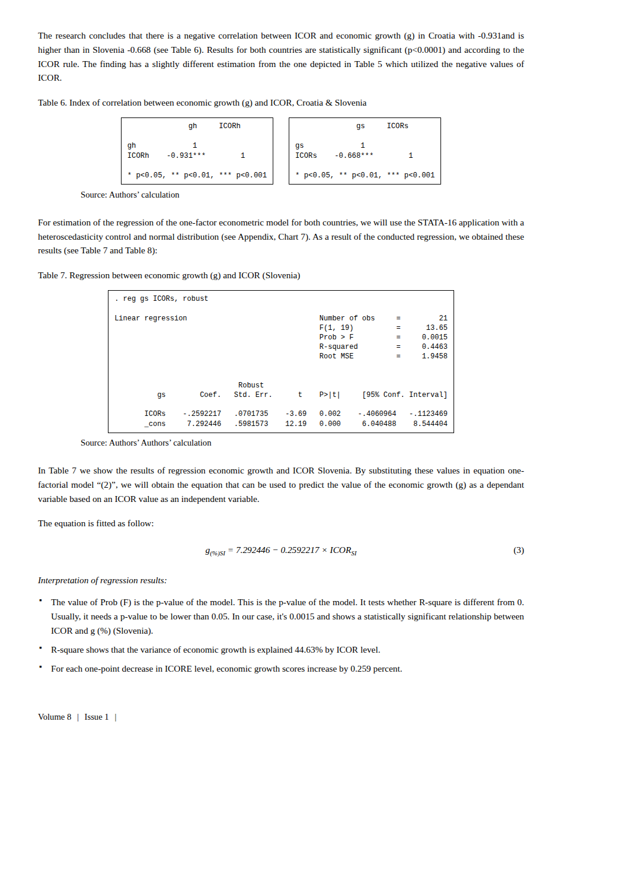The research concludes that there is a negative correlation between ICOR and economic growth (g) in Croatia with -0.931and is higher than in Slovenia -0.668 (see Table 6). Results for both countries are statistically significant (p<0.0001) and according to the ICOR rule. The finding has a slightly different estimation from the one depicted in Table 5 which utilized the negative values of ICOR.
Table 6. Index of correlation between economic growth (g) and ICOR, Croatia & Slovenia
              gh     ICORh

gh             1
ICORh    -0.931***        1

* p<0.05, ** p<0.01, *** p<0.001
              gs     ICORs

gs             1
ICORs    -0.668***        1

* p<0.05, ** p<0.01, *** p<0.001
Source: Authors’ calculation
For estimation of the regression of the one-factor econometric model for both countries, we will use the STATA-16 application with a heteroscedasticity control and normal distribution (see Appendix, Chart 7). As a result of the conducted regression, we obtained these results (see Table 7 and Table 8):
Table 7. Regression between economic growth (g) and ICOR (Slovenia)
. reg gs ICORs, robust

Linear regression                               Number of obs     =         21
                                                F(1, 19)          =      13.65
                                                Prob > F          =     0.0015
                                                R-squared         =     0.4463
                                                Root MSE          =     1.9458


                             Robust
          gs        Coef.   Std. Err.      t    P>|t|     [95% Conf. Interval]

       ICORs    -.2592217   .0701735    -3.69   0.002    -.4060964   -.1123469
       _cons     7.292446   .5981573    12.19   0.000     6.040488    8.544404
Source: Authors’ Authors’ calculation
In Table 7 we show the results of regression economic growth and ICOR Slovenia. By substituting these values in equation one-factorial model “(2)”, we will obtain the equation that can be used to predict the value of the economic growth (g) as a dependant variable based on an ICOR value as an independent variable.
The equation is fitted as follow:
g(%)SI = 7.292446 − 0.2592217 × ICORSI (3)
Interpretation of regression results:
The value of Prob (F) is the p-value of the model. This is the p-value of the model. It tests whether R-square is different from 0. Usually, it needs a p-value to be lower than 0.05. In our case, it's 0.0015 and shows a statistically significant relationship between ICOR and g (%) (Slovenia).
R-square shows that the variance of economic growth is explained 44.63% by ICOR level.
For each one-point decrease in ICORE level, economic growth scores increase by 0.259 percent.
Volume 8 | Issue 1 |